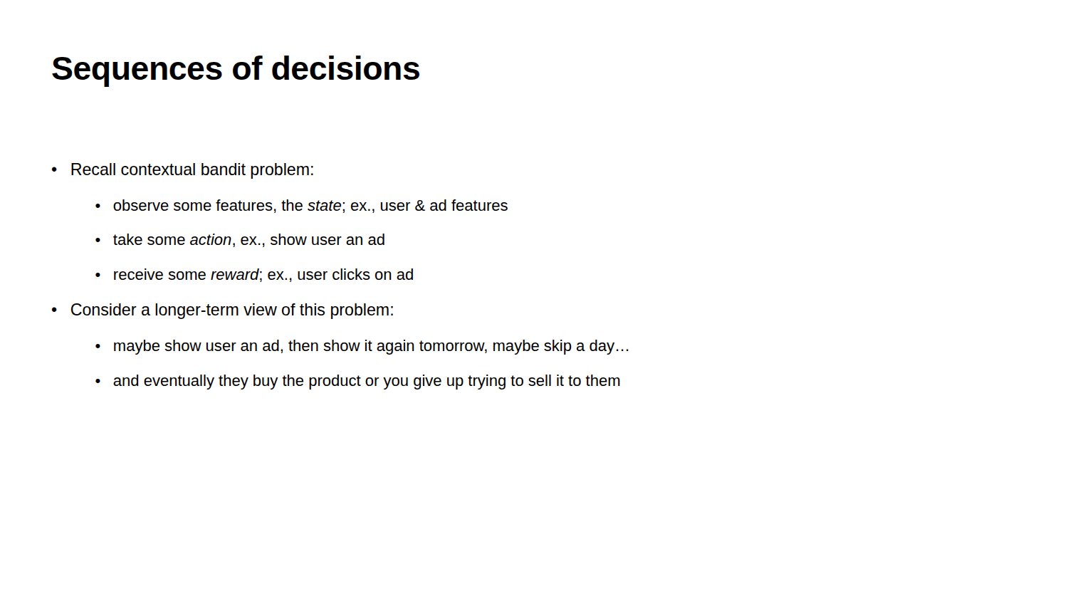Sequences of decisions
Recall contextual bandit problem:
observe some features, the state; ex., user & ad features
take some action, ex., show user an ad
receive some reward; ex., user clicks on ad
Consider a longer-term view of this problem:
maybe show user an ad, then show it again tomorrow, maybe skip a day…
and eventually they buy the product or you give up trying to sell it to them